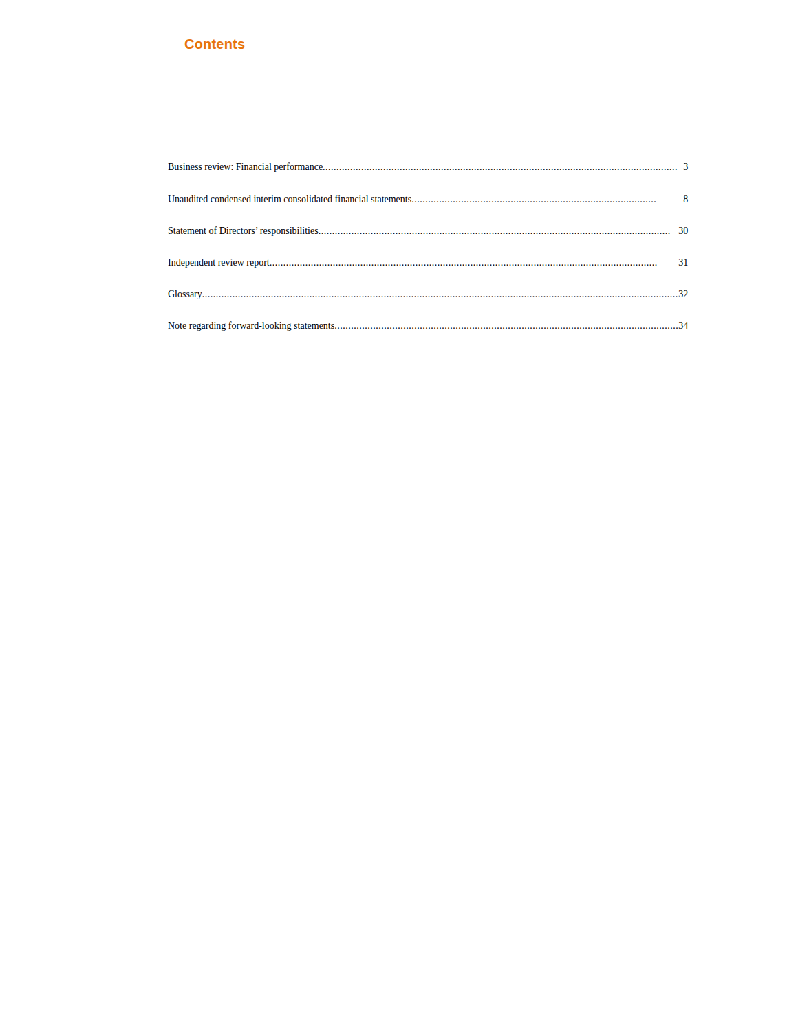Contents
| Business review: Financial performance ................................................................................................................................. | 3 |
| Unaudited condensed interim consolidated financial statements ......................................................................................... | 8 |
| Statement of Directors’ responsibilities ................................................................................................................................ | 30 |
| Independent review report ............................................................................................................................................. | 31 |
| Glossary ............................................................................................................................................................................. | 32 |
| Note regarding forward-looking statements ............................................................................................................................. | 34 |